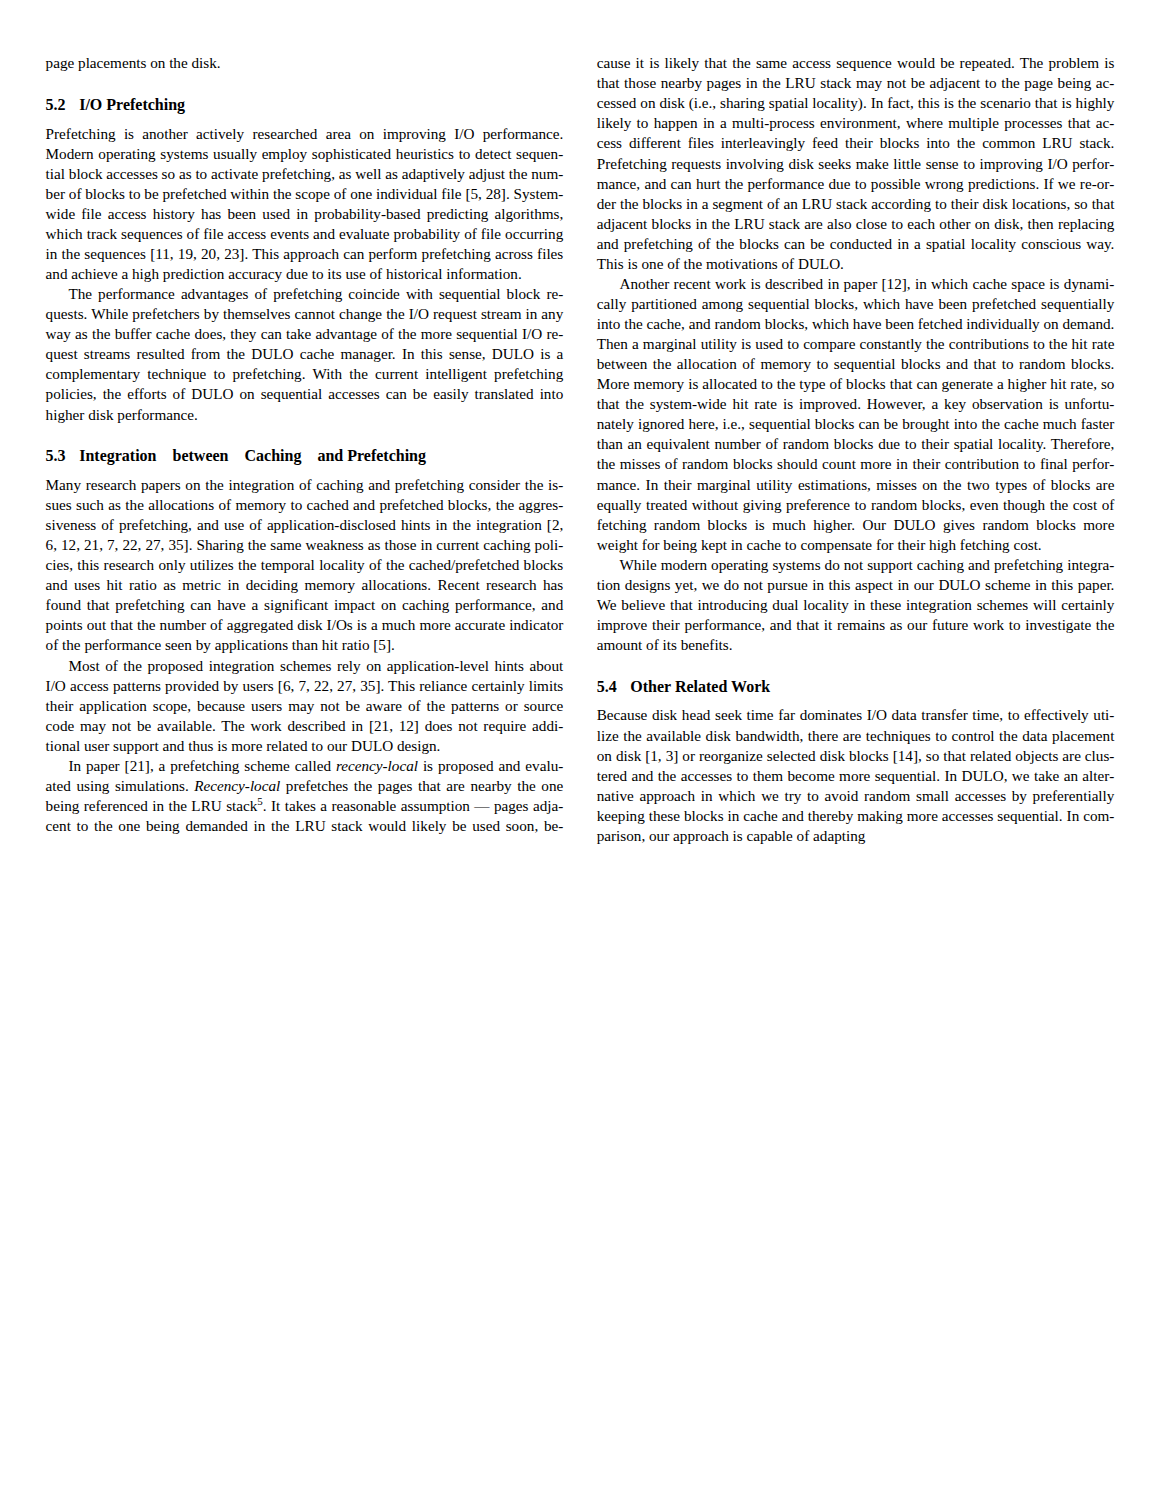page placements on the disk.
5.2 I/O Prefetching
Prefetching is another actively researched area on improving I/O performance. Modern operating systems usually employ sophisticated heuristics to detect sequential block accesses so as to activate prefetching, as well as adaptively adjust the number of blocks to be prefetched within the scope of one individual file [5, 28]. System-wide file access history has been used in probability-based predicting algorithms, which track sequences of file access events and evaluate probability of file occurring in the sequences [11, 19, 20, 23]. This approach can perform prefetching across files and achieve a high prediction accuracy due to its use of historical information.
The performance advantages of prefetching coincide with sequential block requests. While prefetchers by themselves cannot change the I/O request stream in any way as the buffer cache does, they can take advantage of the more sequential I/O request streams resulted from the DULO cache manager. In this sense, DULO is a complementary technique to prefetching. With the current intelligent prefetching policies, the efforts of DULO on sequential accesses can be easily translated into higher disk performance.
5.3 Integration between Caching and Prefetching
Many research papers on the integration of caching and prefetching consider the issues such as the allocations of memory to cached and prefetched blocks, the aggressiveness of prefetching, and use of application-disclosed hints in the integration [2, 6, 12, 21, 7, 22, 27, 35]. Sharing the same weakness as those in current caching policies, this research only utilizes the temporal locality of the cached/prefetched blocks and uses hit ratio as metric in deciding memory allocations. Recent research has found that prefetching can have a significant impact on caching performance, and points out that the number of aggregated disk I/Os is a much more accurate indicator of the performance seen by applications than hit ratio [5].
Most of the proposed integration schemes rely on application-level hints about I/O access patterns provided by users [6, 7, 22, 27, 35]. This reliance certainly limits their application scope, because users may not be aware of the patterns or source code may not be available. The work described in [21, 12] does not require additional user support and thus is more related to our DULO design.
In paper [21], a prefetching scheme called recency-local is proposed and evaluated using simulations. Recency-local prefetches the pages that are nearby the one being referenced in the LRU stack5. It takes a reasonable assumption — pages adjacent to the one being demanded in the LRU stack would likely be used soon, because it is likely that the same access sequence would be repeated. The problem is that those nearby pages in the LRU stack may not be adjacent to the page being accessed on disk (i.e., sharing spatial locality). In fact, this is the scenario that is highly likely to happen in a multi-process environment, where multiple processes that access different files interleavingly feed their blocks into the common LRU stack. Prefetching requests involving disk seeks make little sense to improving I/O performance, and can hurt the performance due to possible wrong predictions. If we re-order the blocks in a segment of an LRU stack according to their disk locations, so that adjacent blocks in the LRU stack are also close to each other on disk, then replacing and prefetching of the blocks can be conducted in a spatial locality conscious way. This is one of the motivations of DULO.
Another recent work is described in paper [12], in which cache space is dynamically partitioned among sequential blocks, which have been prefetched sequentially into the cache, and random blocks, which have been fetched individually on demand. Then a marginal utility is used to compare constantly the contributions to the hit rate between the allocation of memory to sequential blocks and that to random blocks. More memory is allocated to the type of blocks that can generate a higher hit rate, so that the system-wide hit rate is improved. However, a key observation is unfortunately ignored here, i.e., sequential blocks can be brought into the cache much faster than an equivalent number of random blocks due to their spatial locality. Therefore, the misses of random blocks should count more in their contribution to final performance. In their marginal utility estimations, misses on the two types of blocks are equally treated without giving preference to random blocks, even though the cost of fetching random blocks is much higher. Our DULO gives random blocks more weight for being kept in cache to compensate for their high fetching cost.
While modern operating systems do not support caching and prefetching integration designs yet, we do not pursue in this aspect in our DULO scheme in this paper. We believe that introducing dual locality in these integration schemes will certainly improve their performance, and that it remains as our future work to investigate the amount of its benefits.
5.4 Other Related Work
Because disk head seek time far dominates I/O data transfer time, to effectively utilize the available disk bandwidth, there are techniques to control the data placement on disk [1, 3] or reorganize selected disk blocks [14], so that related objects are clustered and the accesses to them become more sequential. In DULO, we take an alternative approach in which we try to avoid random small accesses by preferentially keeping these blocks in cache and thereby making more accesses sequential. In comparison, our approach is capable of adapting